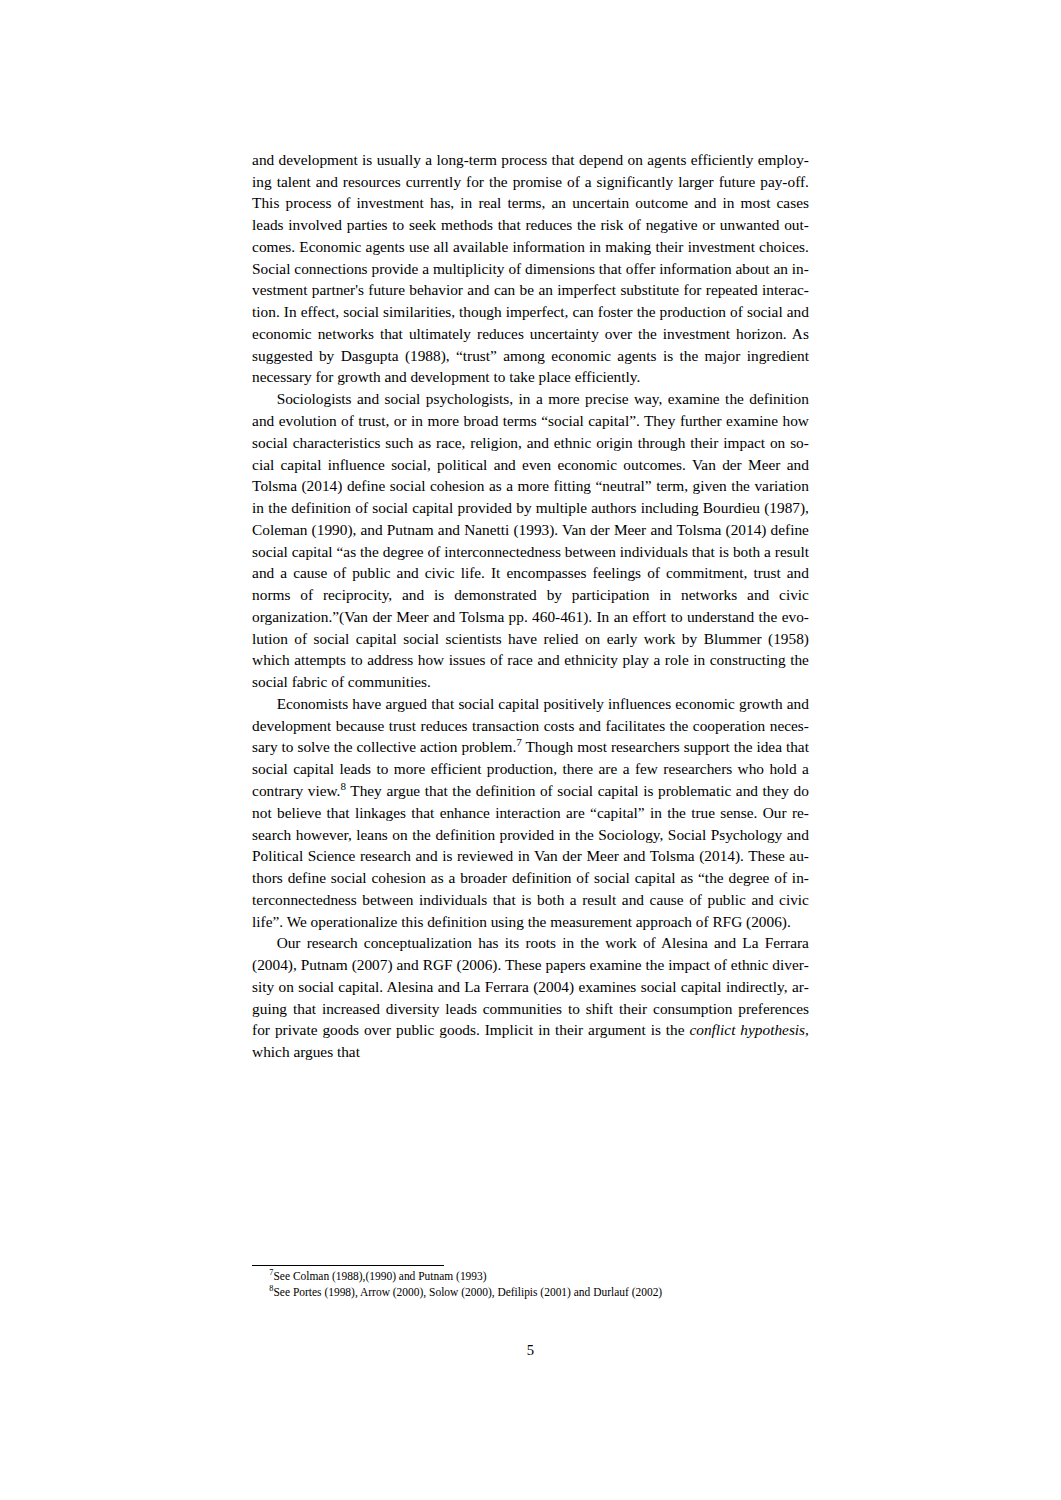and development is usually a long-term process that depend on agents efficiently employing talent and resources currently for the promise of a significantly larger future pay-off. This process of investment has, in real terms, an uncertain outcome and in most cases leads involved parties to seek methods that reduces the risk of negative or unwanted outcomes. Economic agents use all available information in making their investment choices. Social connections provide a multiplicity of dimensions that offer information about an investment partner's future behavior and can be an imperfect substitute for repeated interaction. In effect, social similarities, though imperfect, can foster the production of social and economic networks that ultimately reduces uncertainty over the investment horizon. As suggested by Dasgupta (1988), “trust” among economic agents is the major ingredient necessary for growth and development to take place efficiently.
Sociologists and social psychologists, in a more precise way, examine the definition and evolution of trust, or in more broad terms “social capital”. They further examine how social characteristics such as race, religion, and ethnic origin through their impact on social capital influence social, political and even economic outcomes. Van der Meer and Tolsma (2014) define social cohesion as a more fitting “neutral” term, given the variation in the definition of social capital provided by multiple authors including Bourdieu (1987), Coleman (1990), and Putnam and Nanetti (1993). Van der Meer and Tolsma (2014) define social capital “as the degree of interconnectedness between individuals that is both a result and a cause of public and civic life. It encompasses feelings of commitment, trust and norms of reciprocity, and is demonstrated by participation in networks and civic organization.”(Van der Meer and Tolsma pp. 460-461). In an effort to understand the evolution of social capital social scientists have relied on early work by Blummer (1958) which attempts to address how issues of race and ethnicity play a role in constructing the social fabric of communities.
Economists have argued that social capital positively influences economic growth and development because trust reduces transaction costs and facilitates the cooperation necessary to solve the collective action problem.7 Though most researchers support the idea that social capital leads to more efficient production, there are a few researchers who hold a contrary view.8 They argue that the definition of social capital is problematic and they do not believe that linkages that enhance interaction are “capital” in the true sense. Our research however, leans on the definition provided in the Sociology, Social Psychology and Political Science research and is reviewed in Van der Meer and Tolsma (2014). These authors define social cohesion as a broader definition of social capital as “the degree of interconnectedness between individuals that is both a result and cause of public and civic life”. We operationalize this definition using the measurement approach of RFG (2006).
Our research conceptualization has its roots in the work of Alesina and La Ferrara (2004), Putnam (2007) and RGF (2006). These papers examine the impact of ethnic diversity on social capital. Alesina and La Ferrara (2004) examines social capital indirectly, arguing that increased diversity leads communities to shift their consumption preferences for private goods over public goods. Implicit in their argument is the conflict hypothesis, which argues that
7See Colman (1988),(1990) and Putnam (1993)
8See Portes (1998), Arrow (2000), Solow (2000), Defilipis (2001) and Durlauf (2002)
5